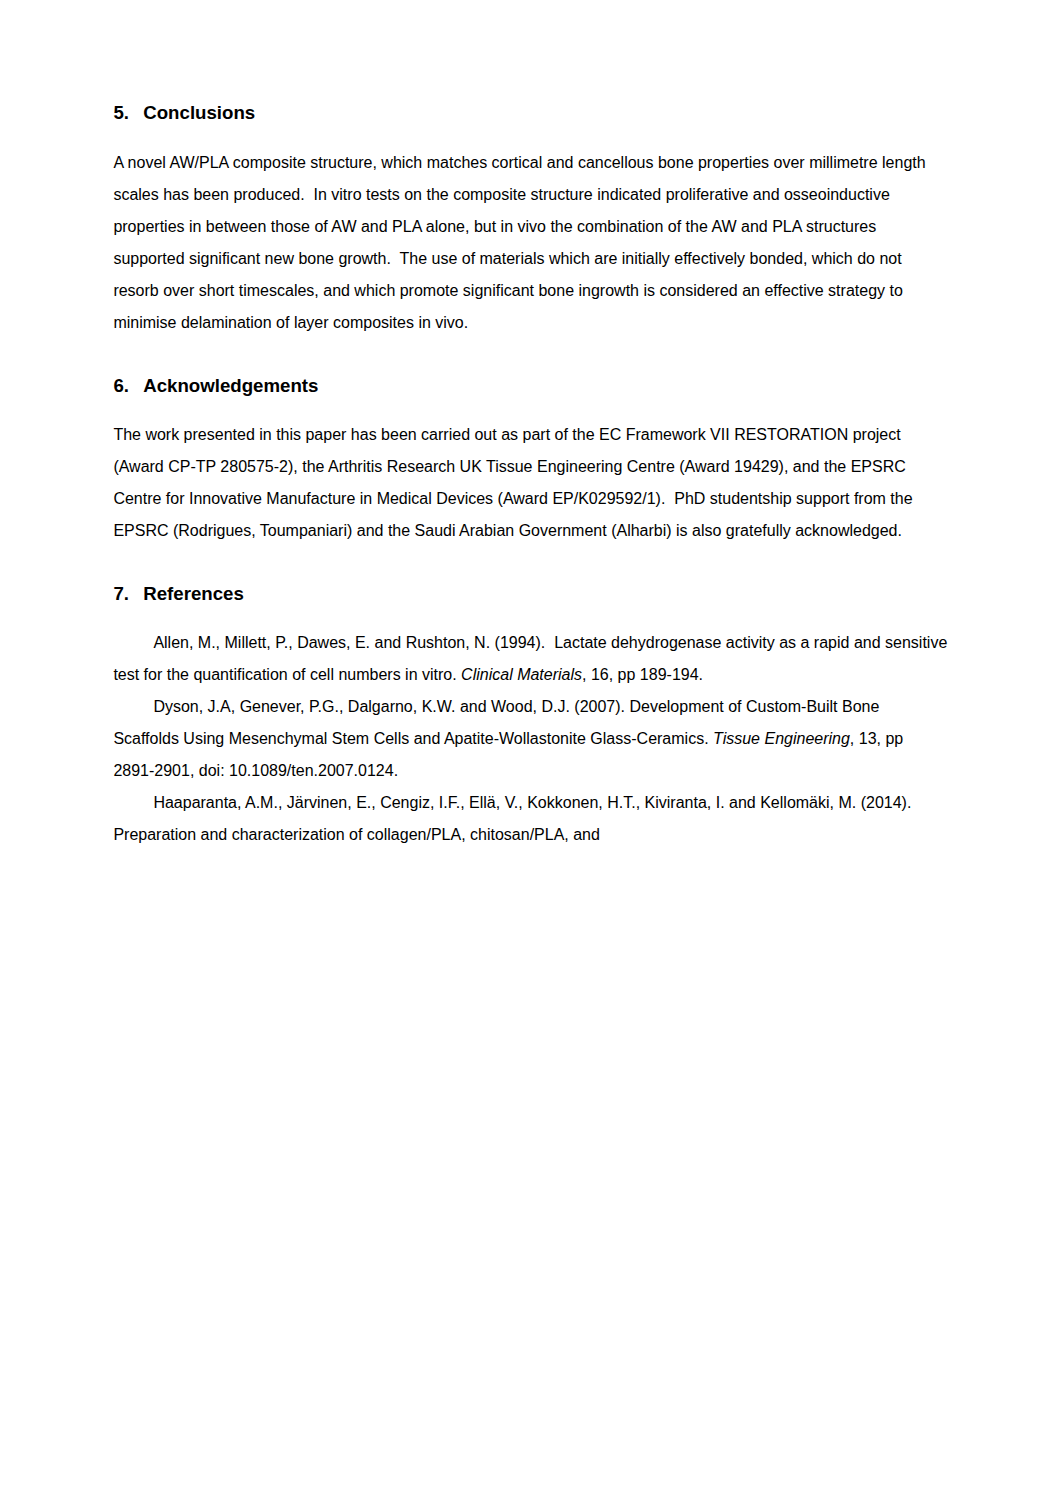5. Conclusions
A novel AW/PLA composite structure, which matches cortical and cancellous bone properties over millimetre length scales has been produced. In vitro tests on the composite structure indicated proliferative and osseoinductive properties in between those of AW and PLA alone, but in vivo the combination of the AW and PLA structures supported significant new bone growth. The use of materials which are initially effectively bonded, which do not resorb over short timescales, and which promote significant bone ingrowth is considered an effective strategy to minimise delamination of layer composites in vivo.
6. Acknowledgements
The work presented in this paper has been carried out as part of the EC Framework VII RESTORATION project (Award CP-TP 280575-2), the Arthritis Research UK Tissue Engineering Centre (Award 19429), and the EPSRC Centre for Innovative Manufacture in Medical Devices (Award EP/K029592/1). PhD studentship support from the EPSRC (Rodrigues, Toumpaniari) and the Saudi Arabian Government (Alharbi) is also gratefully acknowledged.
7. References
Allen, M., Millett, P., Dawes, E. and Rushton, N. (1994). Lactate dehydrogenase activity as a rapid and sensitive test for the quantification of cell numbers in vitro. Clinical Materials, 16, pp 189-194.
Dyson, J.A, Genever, P.G., Dalgarno, K.W. and Wood, D.J. (2007). Development of Custom-Built Bone Scaffolds Using Mesenchymal Stem Cells and Apatite-Wollastonite Glass-Ceramics. Tissue Engineering, 13, pp 2891-2901, doi: 10.1089/ten.2007.0124.
Haaparanta, A.M., Järvinen, E., Cengiz, I.F., Ellä, V., Kokkonen, H.T., Kiviranta, I. and Kellomäki, M. (2014). Preparation and characterization of collagen/PLA, chitosan/PLA, and